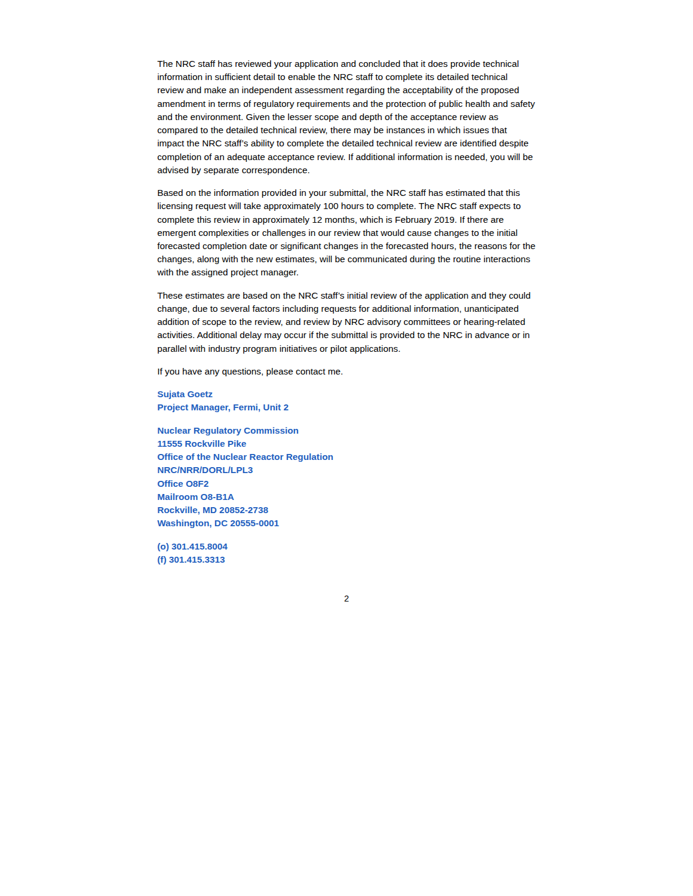The NRC staff has reviewed your application and concluded that it does provide technical information in sufficient detail to enable the NRC staff to complete its detailed technical review and make an independent assessment regarding the acceptability of the proposed amendment in terms of regulatory requirements and the protection of public health and safety and the environment. Given the lesser scope and depth of the acceptance review as compared to the detailed technical review, there may be instances in which issues that impact the NRC staff’s ability to complete the detailed technical review are identified despite completion of an adequate acceptance review. If additional information is needed, you will be advised by separate correspondence.
Based on the information provided in your submittal, the NRC staff has estimated that this licensing request will take approximately 100 hours to complete. The NRC staff expects to complete this review in approximately 12 months, which is February 2019. If there are emergent complexities or challenges in our review that would cause changes to the initial forecasted completion date or significant changes in the forecasted hours, the reasons for the changes, along with the new estimates, will be communicated during the routine interactions with the assigned project manager.
These estimates are based on the NRC staff’s initial review of the application and they could change, due to several factors including requests for additional information, unanticipated addition of scope to the review, and review by NRC advisory committees or hearing-related activities. Additional delay may occur if the submittal is provided to the NRC in advance or in parallel with industry program initiatives or pilot applications.
If you have any questions, please contact me.
Sujata Goetz
Project Manager, Fermi, Unit 2
Nuclear Regulatory Commission
11555 Rockville Pike
Office of the Nuclear Reactor Regulation
NRC/NRR/DORL/LPL3
Office O8F2
Mailroom O8-B1A
Rockville, MD 20852-2738
Washington, DC 20555-0001
(o) 301.415.8004
(f) 301.415.3313
2